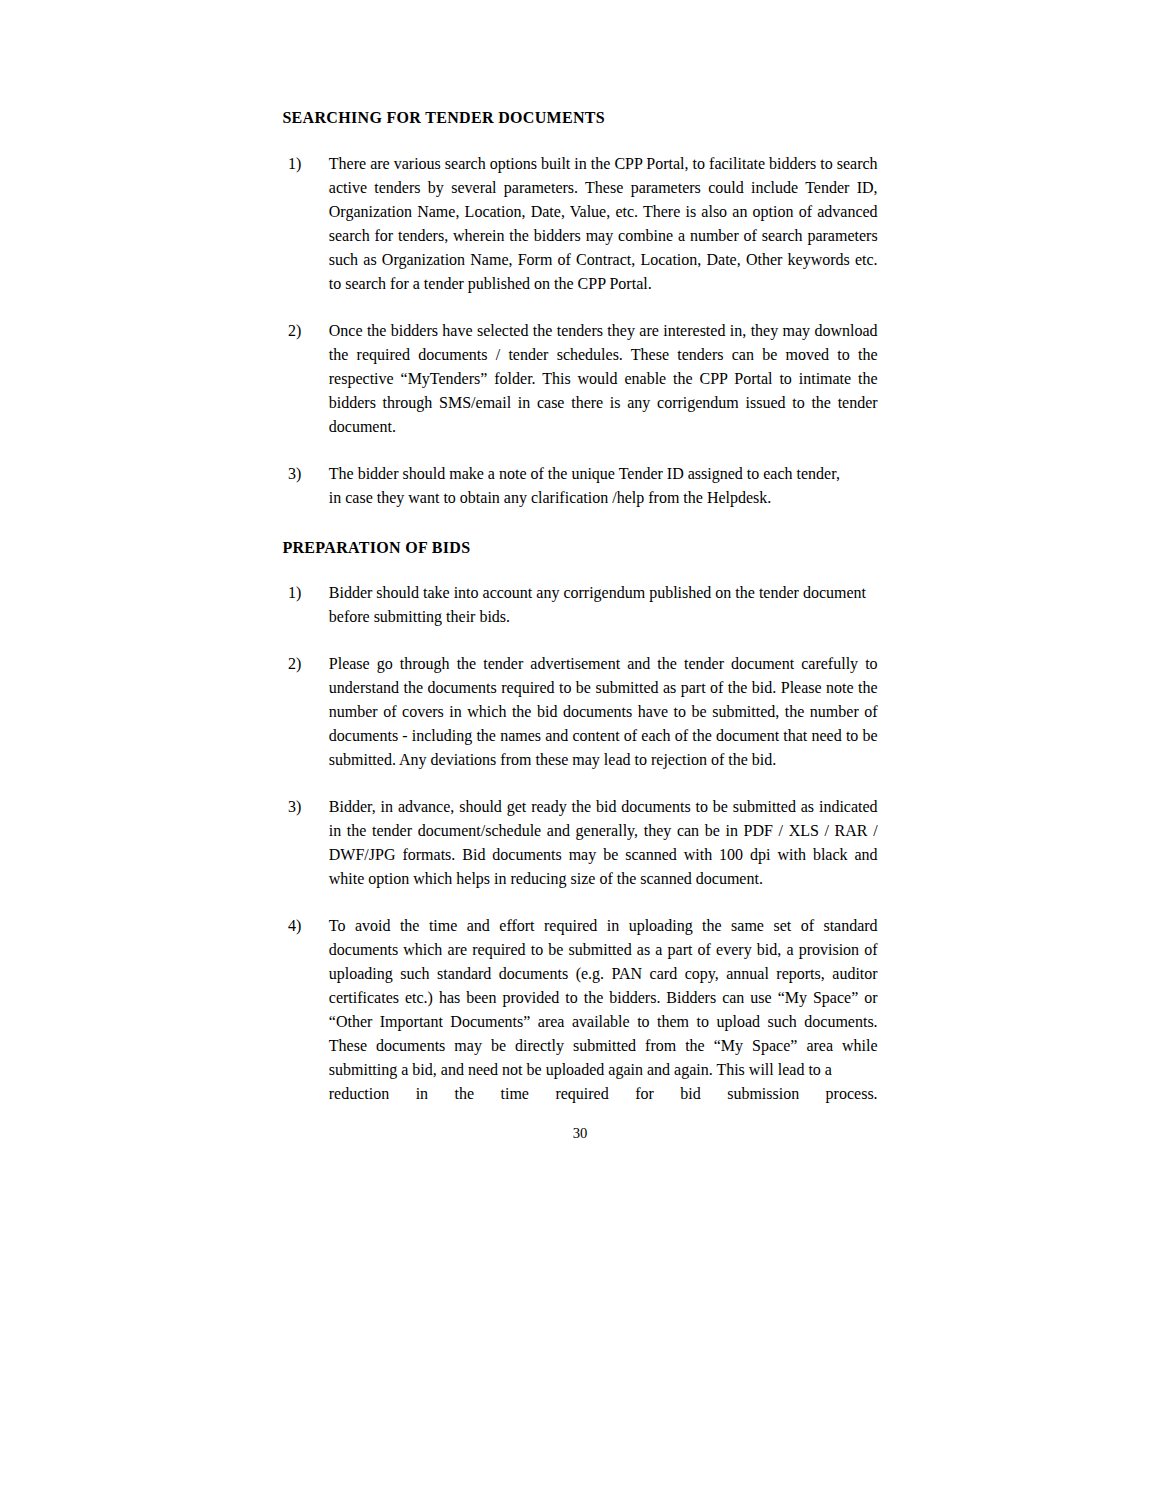SEARCHING FOR TENDER DOCUMENTS
1) There are various search options built in the CPP Portal, to facilitate bidders to search active tenders by several parameters. These parameters could include Tender ID, Organization Name, Location, Date, Value, etc. There is also an option of advanced search for tenders, wherein the bidders may combine a number of search parameters such as Organization Name, Form of Contract, Location, Date, Other keywords etc. to search for a tender published on the CPP Portal.
2) Once the bidders have selected the tenders they are interested in, they may download the required documents / tender schedules. These tenders can be moved to the respective “MyTenders” folder. This would enable the CPP Portal to intimate the bidders through SMS/email in case there is any corrigendum issued to the tender document.
3) The bidder should make a note of the unique Tender ID assigned to each tender,
in case they want to obtain any clarification /help from the Helpdesk.
PREPARATION OF BIDS
1) Bidder should take into account any corrigendum published on the tender document before submitting their bids.
2) Please go through the tender advertisement and the tender document carefully to understand the documents required to be submitted as part of the bid. Please note the number of covers in which the bid documents have to be submitted, the number of documents - including the names and content of each of the document that need to be submitted. Any deviations from these may lead to rejection of the bid.
3) Bidder, in advance, should get ready the bid documents to be submitted as indicated in the tender document/schedule and generally, they can be in PDF / XLS / RAR / DWF/JPG formats. Bid documents may be scanned with 100 dpi with black and white option which helps in reducing size of the scanned document.
4) To avoid the time and effort required in uploading the same set of standard documents which are required to be submitted as a part of every bid, a provision of uploading such standard documents (e.g. PAN card copy, annual reports, auditor certificates etc.) has been provided to the bidders. Bidders can use “My Space” or “Other Important Documents” area available to them to upload such documents. These documents may be directly submitted from the “My Space” area while submitting a bid, and need not be uploaded again and again. This will lead to a reduction in the time required for bid submission process.
30